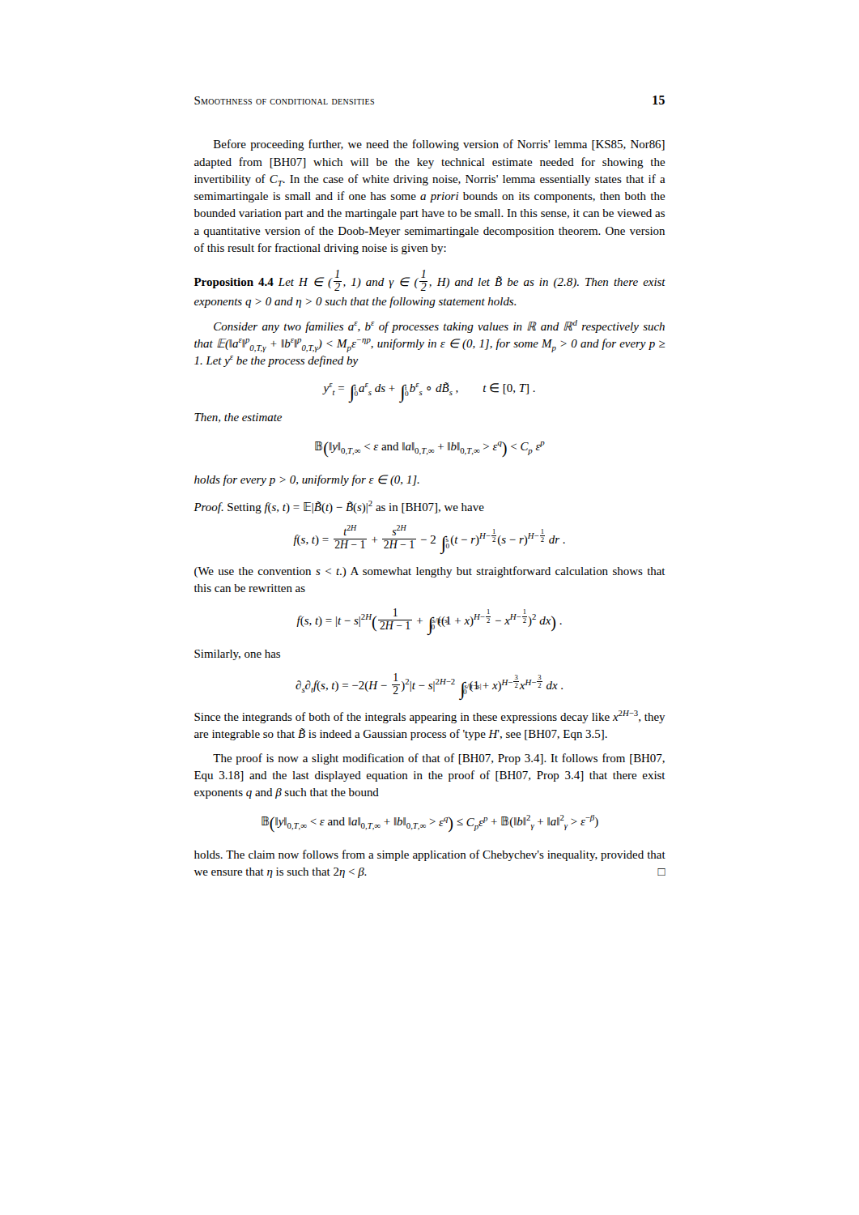Smoothness of conditional densities 15
Before proceeding further, we need the following version of Norris' lemma [KS85, Nor86] adapted from [BH07] which will be the key technical estimate needed for showing the invertibility of CT. In the case of white driving noise, Norris' lemma essentially states that if a semimartingale is small and if one has some a priori bounds on its components, then both the bounded variation part and the martingale part have to be small. In this sense, it can be viewed as a quantitative version of the Doob-Meyer semimartingale decomposition theorem. One version of this result for fractional driving noise is given by:
Proposition 4.4 Let H ∈ (12, 1) and γ ∈ (12, H) and let B̃ be as in (2.8). Then there exist exponents q > 0 and η > 0 such that the following statement holds.
Consider any two families aε, bε of processes taking values in ℝ and ℝd respectively such that 𝔼(‖aε‖p0,T,γ + ‖bε‖p0,T,γ) < Mpε−ηp, uniformly in ε ∈ (0, 1], for some Mp > 0 and for every p ≥ 1. Let yε be the process defined by
yεt = ∫t 0 aεs ds + ∫t 0 bεs ∘ dB̃s , t ∈ [0, T] .
Then, the estimate
𝔹(‖y‖0,T,∞ < ε and ‖a‖0,T,∞ + ‖b‖0,T,∞ > εq) < Cp εp
holds for every p > 0, uniformly for ε ∈ (0, 1].
Proof. Setting f(s, t) = 𝔼|B̃(t) − B̃(s)|2 as in [BH07], we have
f(s, t) = t2H 2H − 1 + s2H 2H − 1 − 2 ∫s 0 (t − r)H−12(s − r)H−12 dr .
(We use the convention s < t.) A somewhat lengthy but straightforward calculation shows that this can be rewritten as
f(s, t) = |t − s|2H(12H − 1 + ∫s/|t−s|0 ((1 + x)H−12 − xH−12)2 dx) .
Similarly, one has
∂s∂tf(s, t) = −2(H − 12)2|t − s|2H−2 ∫s/|t−s|0 (1 + x)H−32xH−32 dx .
Since the integrands of both of the integrals appearing in these expressions decay like x2H−3, they are integrable so that B̃ is indeed a Gaussian process of 'type H', see [BH07, Eqn 3.5].
The proof is now a slight modification of that of [BH07, Prop 3.4]. It follows from [BH07, Equ 3.18] and the last displayed equation in the proof of [BH07, Prop 3.4] that there exist exponents q and β such that the bound
𝔹(‖y‖0,T,∞ < ε and ‖a‖0,T,∞ + ‖b‖0,T,∞ > εq) ≤ Cpεp + 𝔹(‖b‖2γ + ‖a‖2γ > ε−β)
holds. The claim now follows from a simple application of Chebychev's inequality, provided that we ensure that η is such that 2η < β. □